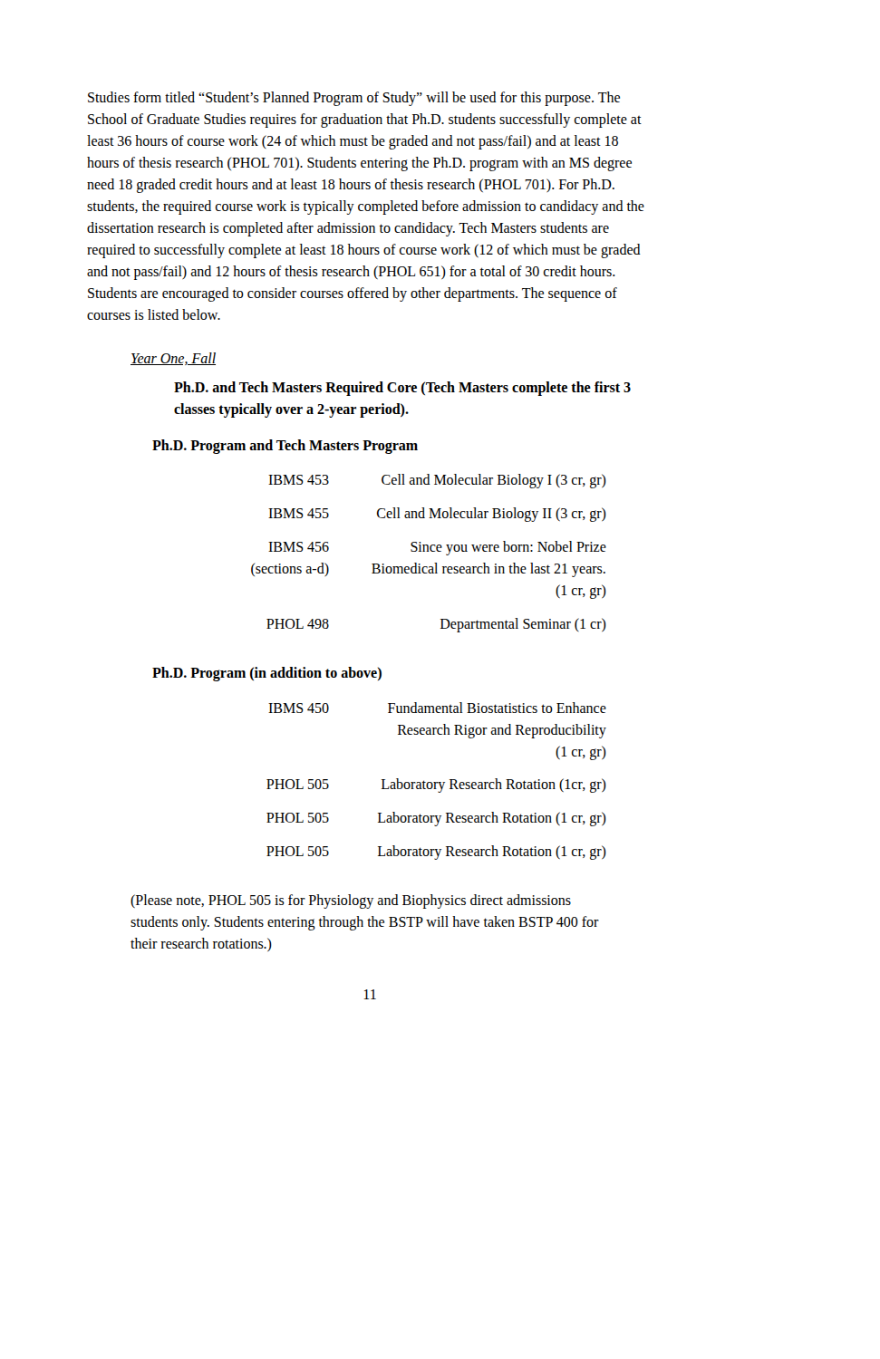Studies form titled “Student’s Planned Program of Study” will be used for this purpose. The School of Graduate Studies requires for graduation that Ph.D. students successfully complete at least 36 hours of course work (24 of which must be graded and not pass/fail) and at least 18 hours of thesis research (PHOL 701). Students entering the Ph.D. program with an MS degree need 18 graded credit hours and at least 18 hours of thesis research (PHOL 701). For Ph.D. students, the required course work is typically completed before admission to candidacy and the dissertation research is completed after admission to candidacy. Tech Masters students are required to successfully complete at least 18 hours of course work (12 of which must be graded and not pass/fail) and 12 hours of thesis research (PHOL 651) for a total of 30 credit hours. Students are encouraged to consider courses offered by other departments. The sequence of courses is listed below.
Year One, Fall
Ph.D. and Tech Masters Required Core (Tech Masters complete the first 3 classes typically over a 2-year period).
Ph.D. Program and Tech Masters Program
| IBMS 453 | Cell and Molecular Biology I (3 cr, gr) |
| IBMS 455 | Cell and Molecular Biology II (3 cr, gr) |
| IBMS 456 (sections a-d) | Since you were born: Nobel Prize Biomedical research in the last 21 years. (1 cr, gr) |
| PHOL 498 | Departmental Seminar (1 cr) |
Ph.D. Program (in addition to above)
| IBMS 450 | Fundamental Biostatistics to Enhance Research Rigor and Reproducibility (1 cr, gr) |
| PHOL 505 | Laboratory Research Rotation (1cr, gr) |
| PHOL 505 | Laboratory Research Rotation (1 cr, gr) |
| PHOL 505 | Laboratory Research Rotation (1 cr, gr) |
(Please note, PHOL 505 is for Physiology and Biophysics direct admissions students only. Students entering through the BSTP will have taken BSTP 400 for their research rotations.)
11